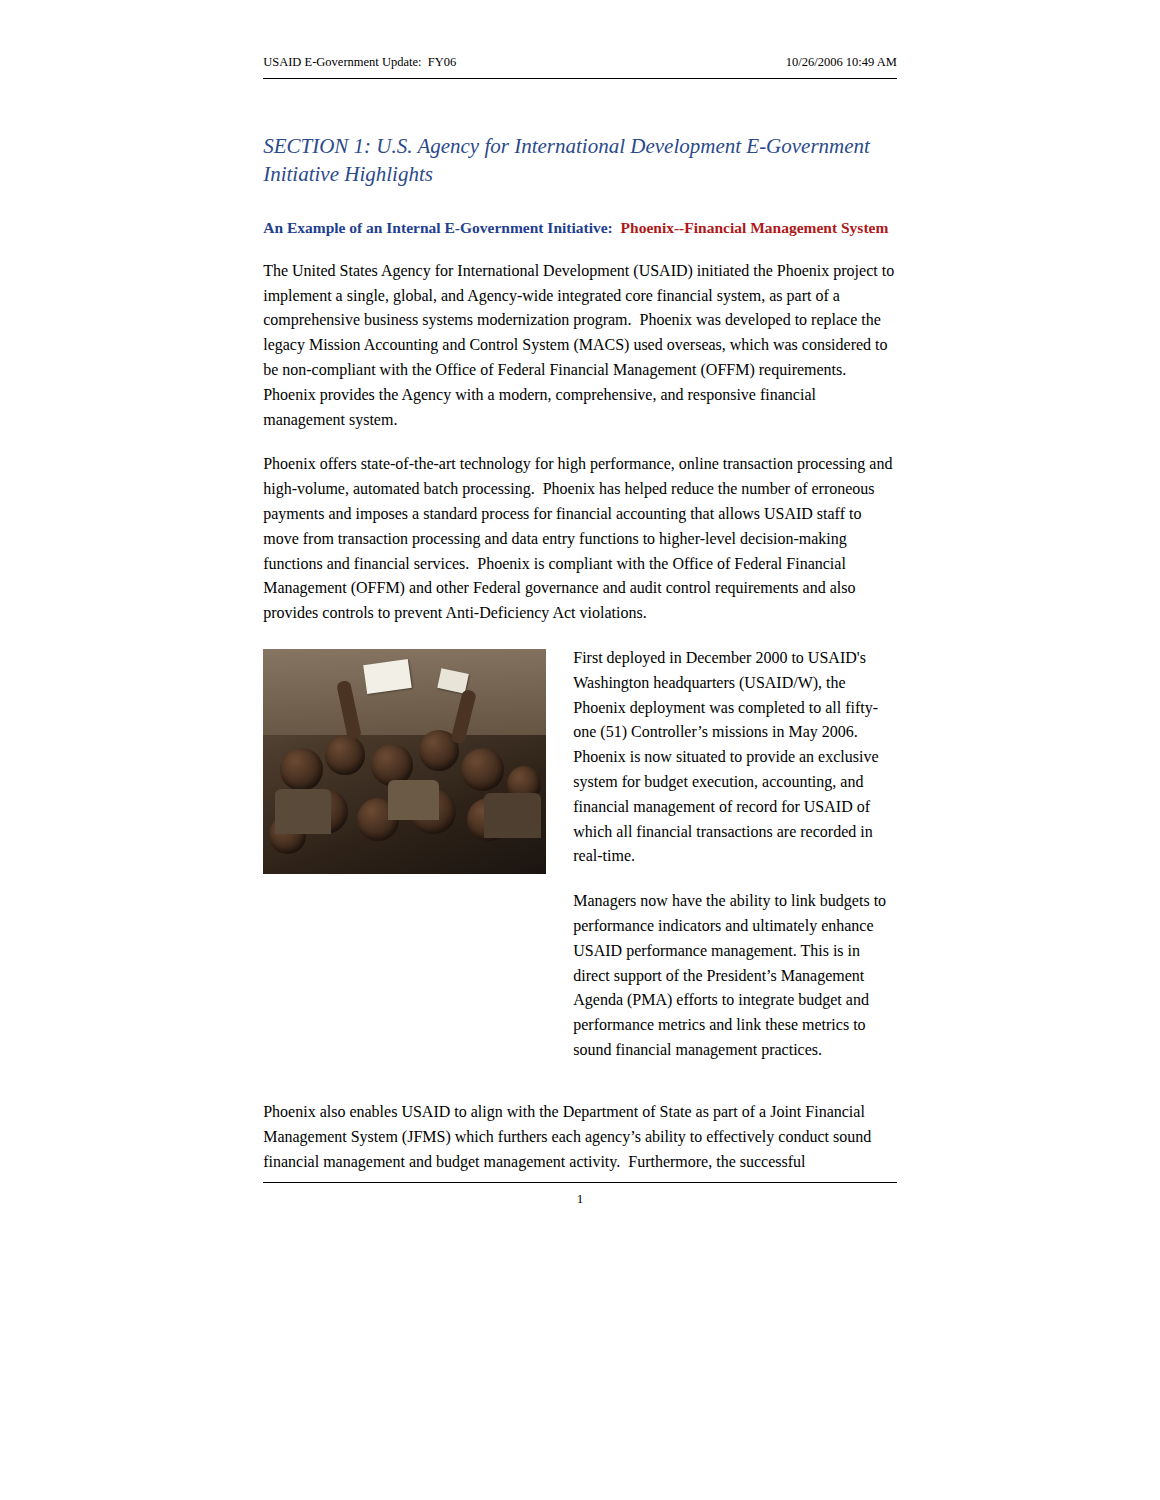USAID E-Government Update: FY06
10/26/2006 10:49 AM
SECTION 1: U.S. Agency for International Development E-Government Initiative Highlights
An Example of an Internal E-Government Initiative: Phoenix--Financial Management System
The United States Agency for International Development (USAID) initiated the Phoenix project to implement a single, global, and Agency-wide integrated core financial system, as part of a comprehensive business systems modernization program. Phoenix was developed to replace the legacy Mission Accounting and Control System (MACS) used overseas, which was considered to be non-compliant with the Office of Federal Financial Management (OFFM) requirements. Phoenix provides the Agency with a modern, comprehensive, and responsive financial management system.
Phoenix offers state-of-the-art technology for high performance, online transaction processing and high-volume, automated batch processing. Phoenix has helped reduce the number of erroneous payments and imposes a standard process for financial accounting that allows USAID staff to move from transaction processing and data entry functions to higher-level decision-making functions and financial services. Phoenix is compliant with the Office of Federal Financial Management (OFFM) and other Federal governance and audit control requirements and also provides controls to prevent Anti-Deficiency Act violations.
First deployed in December 2000 to USAID's Washington headquarters (USAID/W), the Phoenix deployment was completed to all fifty-one (51) Controller’s missions in May 2006. Phoenix is now situated to provide an exclusive system for budget execution, accounting, and financial management of record for USAID of which all financial transactions are recorded in real-time.
Managers now have the ability to link budgets to performance indicators and ultimately enhance USAID performance management. This is in direct support of the President’s Management Agenda (PMA) efforts to integrate budget and performance metrics and link these metrics to sound financial management practices.
Phoenix also enables USAID to align with the Department of State as part of a Joint Financial Management System (JFMS) which furthers each agency’s ability to effectively conduct sound financial management and budget management activity. Furthermore, the successful
1